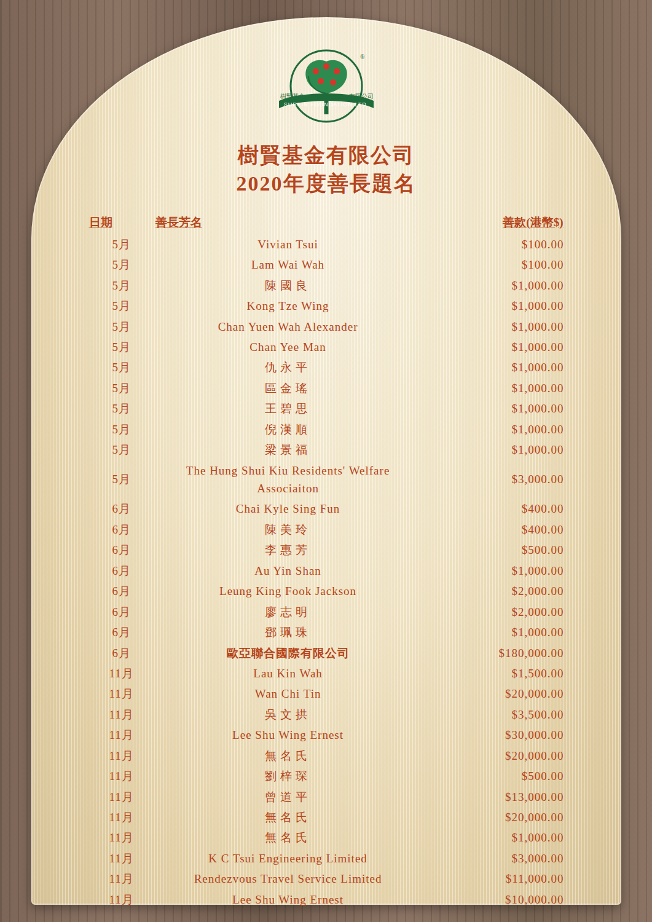SUREIN FOUNDATION LTD. 樹賢基金 有限公司 ®
樹賢基金有限公司
2020年度善長題名
| 日期 | 善長芳名 | 善款(港幣$) |
| --- | --- | --- |
| 5月 | Vivian Tsui | $100.00 |
| 5月 | Lam Wai Wah | $100.00 |
| 5月 | 陳國良 | $1,000.00 |
| 5月 | Kong Tze Wing | $1,000.00 |
| 5月 | Chan Yuen Wah Alexander | $1,000.00 |
| 5月 | Chan Yee Man | $1,000.00 |
| 5月 | 仇永平 | $1,000.00 |
| 5月 | 區金瑤 | $1,000.00 |
| 5月 | 王碧思 | $1,000.00 |
| 5月 | 倪漢順 | $1,000.00 |
| 5月 | 梁景福 | $1,000.00 |
| 5月 | The Hung Shui Kiu Residents' Welfare Associaiton | $3,000.00 |
| 6月 | Chai Kyle Sing Fun | $400.00 |
| 6月 | 陳美玲 | $400.00 |
| 6月 | 李惠芳 | $500.00 |
| 6月 | Au Yin Shan | $1,000.00 |
| 6月 | Leung King Fook Jackson | $2,000.00 |
| 6月 | 廖志明 | $2,000.00 |
| 6月 | 鄧珮珠 | $1,000.00 |
| 6月 | 歐亞聯合國際有限公司 | $180,000.00 |
| 11月 | Lau Kin Wah | $1,500.00 |
| 11月 | Wan Chi Tin | $20,000.00 |
| 11月 | 吳文拱 | $3,500.00 |
| 11月 | Lee Shu Wing Ernest | $30,000.00 |
| 11月 | 無名氏 | $20,000.00 |
| 11月 | 劉梓琛 | $500.00 |
| 11月 | 曾道平 | $13,000.00 |
| 11月 | 無名氏 | $20,000.00 |
| 11月 | 無名氏 | $1,000.00 |
| 11月 | K C Tsui Engineering Limited | $3,000.00 |
| 11月 | Rendezvous Travel Service Limited | $11,000.00 |
| 11月 | Lee Shu Wing Ernest | $10,000.00 |